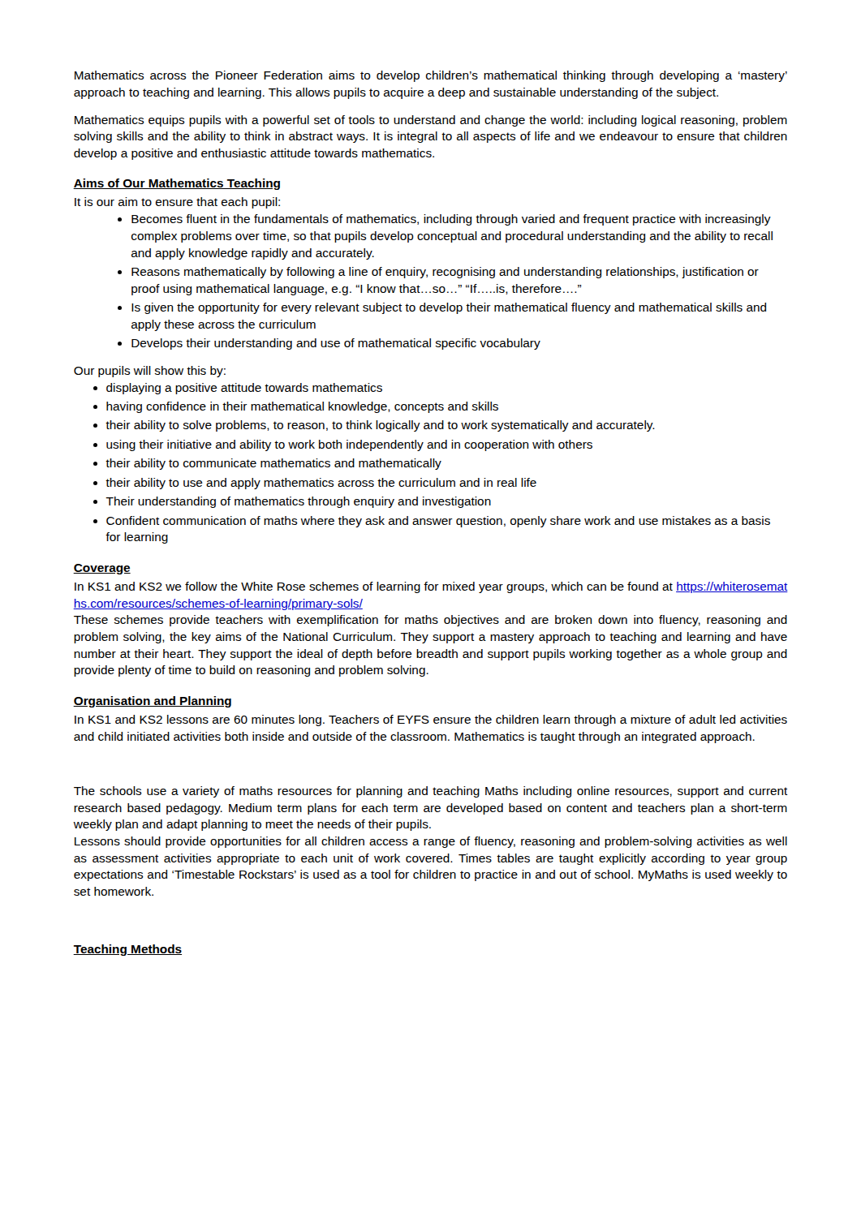Mathematics across the Pioneer Federation aims to develop children’s mathematical thinking through developing a ‘mastery’ approach to teaching and learning. This allows pupils to acquire a deep and sustainable understanding of the subject.
Mathematics equips pupils with a powerful set of tools to understand and change the world: including logical reasoning, problem solving skills and the ability to think in abstract ways. It is integral to all aspects of life and we endeavour to ensure that children develop a positive and enthusiastic attitude towards mathematics.
Aims of Our Mathematics Teaching
It is our aim to ensure that each pupil:
Becomes fluent in the fundamentals of mathematics, including through varied and frequent practice with increasingly complex problems over time, so that pupils develop conceptual and procedural understanding and the ability to recall and apply knowledge rapidly and accurately.
Reasons mathematically by following a line of enquiry, recognising and understanding relationships, justification or proof using mathematical language, e.g. “I know that…so…” “If…..is, therefore….”
Is given the opportunity for every relevant subject to develop their mathematical fluency and mathematical skills and apply these across the curriculum
Develops their understanding and use of mathematical specific vocabulary
Our pupils will show this by:
displaying a positive attitude towards mathematics
having confidence in their mathematical knowledge, concepts and skills
their ability to solve problems, to reason, to think logically and to work systematically and accurately.
using their initiative and ability to work both independently and in cooperation with others
their ability to communicate mathematics and mathematically
their ability to use and apply mathematics across the curriculum and in real life
Their understanding of mathematics through enquiry and investigation
Confident communication of maths where they ask and answer question, openly share work and use mistakes as a basis for learning
Coverage
In KS1 and KS2 we follow the White Rose schemes of learning for mixed year groups, which can be found at https://whiterosemaths.com/resources/schemes-of-learning/primary-sols/
These schemes provide teachers with exemplification for maths objectives and are broken down into fluency, reasoning and problem solving, the key aims of the National Curriculum. They support a mastery approach to teaching and learning and have number at their heart. They support the ideal of depth before breadth and support pupils working together as a whole group and provide plenty of time to build on reasoning and problem solving.
Organisation and Planning
In KS1 and KS2 lessons are 60 minutes long. Teachers of EYFS ensure the children learn through a mixture of adult led activities and child initiated activities both inside and outside of the classroom. Mathematics is taught through an integrated approach.
The schools use a variety of maths resources for planning and teaching Maths including online resources, support and current research based pedagogy. Medium term plans for each term are developed based on content and teachers plan a short-term weekly plan and adapt planning to meet the needs of their pupils.
Lessons should provide opportunities for all children access a range of fluency, reasoning and problem-solving activities as well as assessment activities appropriate to each unit of work covered. Times tables are taught explicitly according to year group expectations and ‘Timestable Rockstars’ is used as a tool for children to practice in and out of school. MyMaths is used weekly to set homework.
Teaching Methods